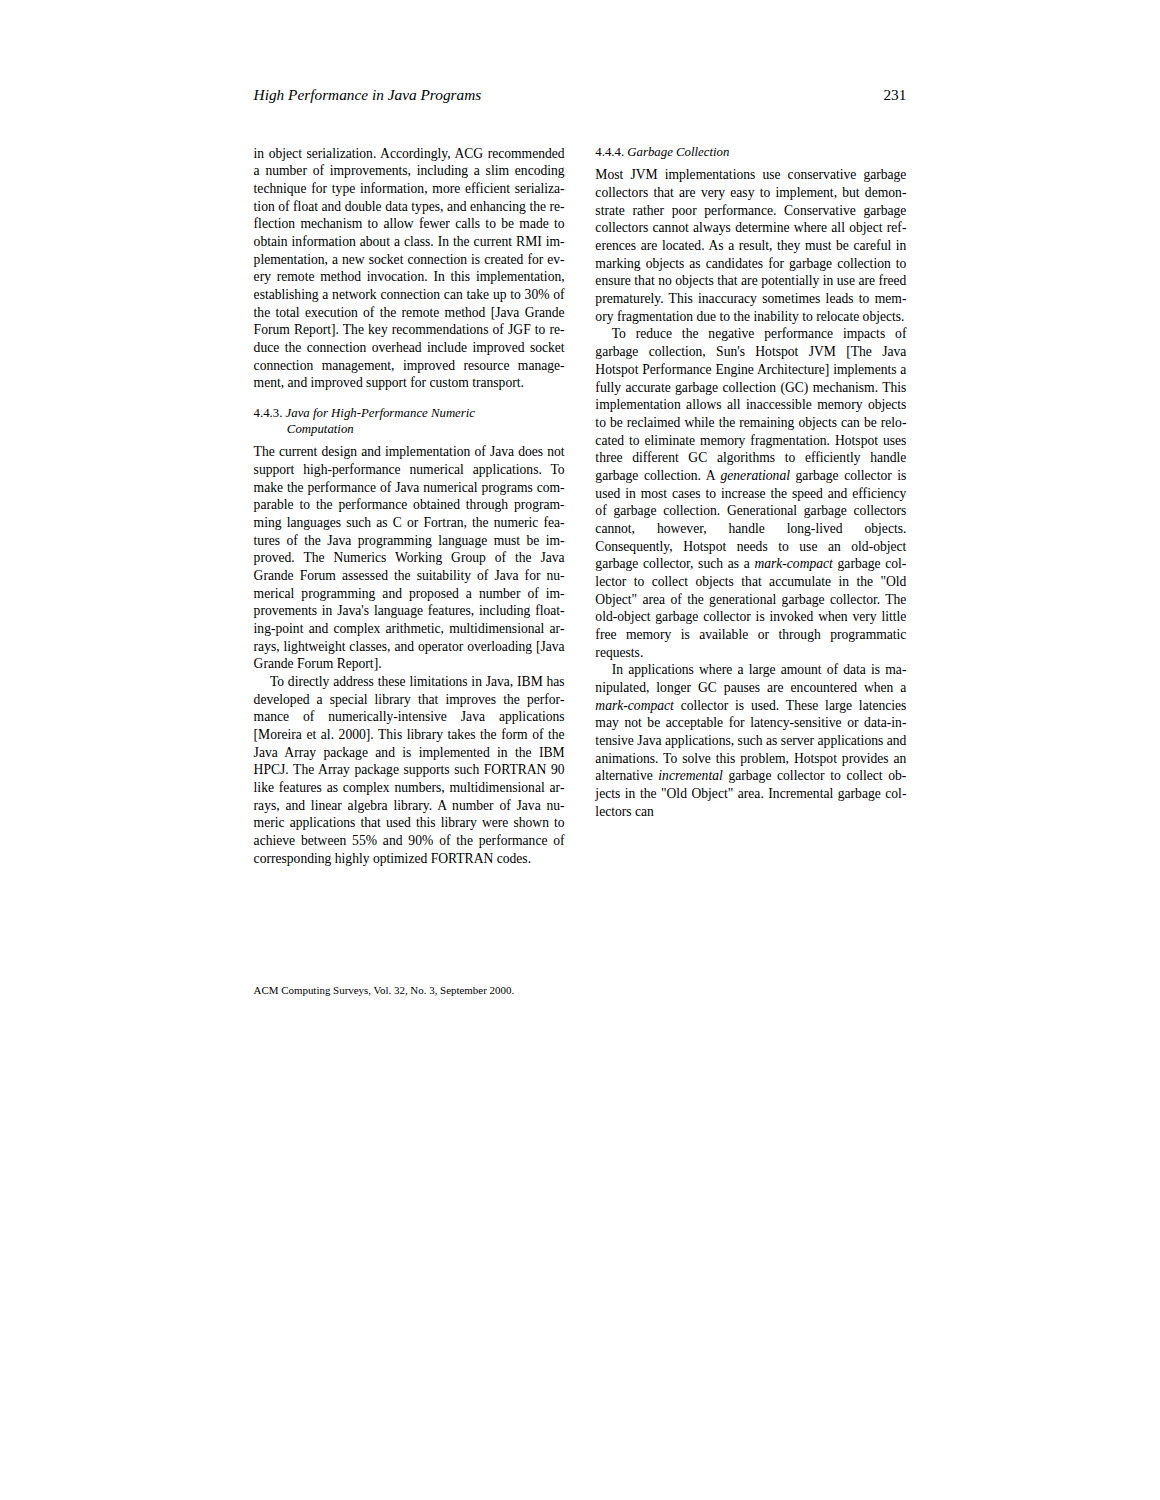High Performance in Java Programs 231
in object serialization. Accordingly, ACG recommended a number of improvements, including a slim encoding technique for type information, more efficient serialization of float and double data types, and enhancing the reflection mechanism to allow fewer calls to be made to obtain information about a class. In the current RMI implementation, a new socket connection is created for every remote method invocation. In this implementation, establishing a network connection can take up to 30% of the total execution of the remote method [Java Grande Forum Report]. The key recommendations of JGF to reduce the connection overhead include improved socket connection management, improved resource management, and improved support for custom transport.
4.4.3. Java for High-Performance NumericComputation
The current design and implementation of Java does not support high-performance numerical applications. To make the performance of Java numerical programs comparable to the performance obtained through programming languages such as C or Fortran, the numeric features of the Java programming language must be improved. The Numerics Working Group of the Java Grande Forum assessed the suitability of Java for numerical programming and proposed a number of improvements in Java's language features, including floating-point and complex arithmetic, multidimensional arrays, lightweight classes, and operator overloading [Java Grande Forum Report].
To directly address these limitations in Java, IBM has developed a special library that improves the performance of numerically-intensive Java applications [Moreira et al. 2000]. This library takes the form of the Java Array package and is implemented in the IBM HPCJ. The Array package supports such FORTRAN 90 like features as complex numbers, multidimensional arrays, and linear algebra library. A number of Java numeric applications that used this library were shown to achieve between 55% and 90% of the performance of corresponding highly optimized FORTRAN codes.
4.4.4. Garbage Collection
Most JVM implementations use conservative garbage collectors that are very easy to implement, but demonstrate rather poor performance. Conservative garbage collectors cannot always determine where all object references are located. As a result, they must be careful in marking objects as candidates for garbage collection to ensure that no objects that are potentially in use are freed prematurely. This inaccuracy sometimes leads to memory fragmentation due to the inability to relocate objects.
To reduce the negative performance impacts of garbage collection, Sun's Hotspot JVM [The Java Hotspot Performance Engine Architecture] implements a fully accurate garbage collection (GC) mechanism. This implementation allows all inaccessible memory objects to be reclaimed while the remaining objects can be relocated to eliminate memory fragmentation. Hotspot uses three different GC algorithms to efficiently handle garbage collection. A generational garbage collector is used in most cases to increase the speed and efficiency of garbage collection. Generational garbage collectors cannot, however, handle long-lived objects. Consequently, Hotspot needs to use an old-object garbage collector, such as a mark-compact garbage collector to collect objects that accumulate in the "Old Object" area of the generational garbage collector. The old-object garbage collector is invoked when very little free memory is available or through programmatic requests.
In applications where a large amount of data is manipulated, longer GC pauses are encountered when a mark-compact collector is used. These large latencies may not be acceptable for latency-sensitive or data-intensive Java applications, such as server applications and animations. To solve this problem, Hotspot provides an alternative incremental garbage collector to collect objects in the "Old Object" area. Incremental garbage collectors can
ACM Computing Surveys, Vol. 32, No. 3, September 2000.